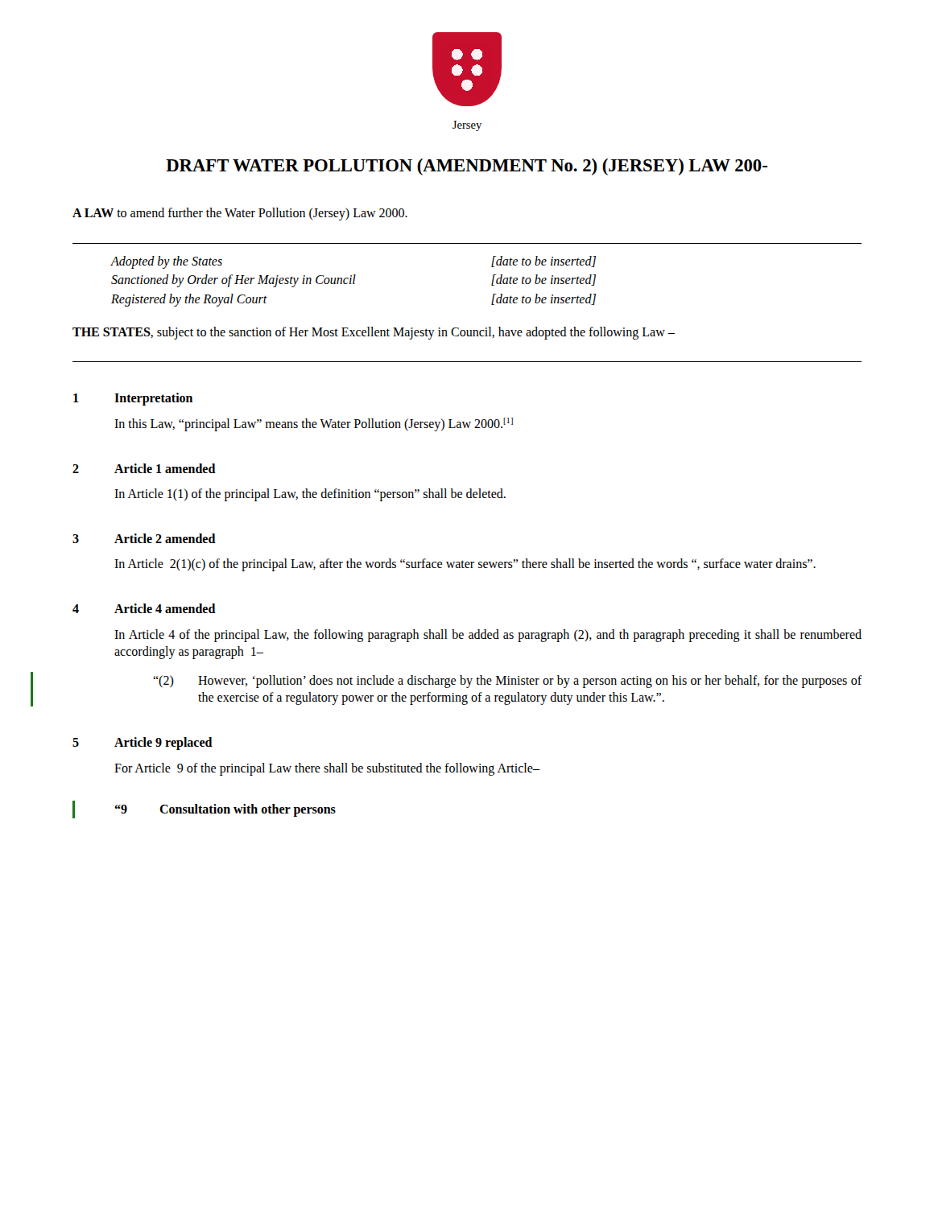Jersey
DRAFT WATER POLLUTION (AMENDMENT No. 2) (JERSEY) LAW 200-
A LAW to amend further the Water Pollution (Jersey) Law 2000.
| Adopted by the States | [date to be inserted] |
| Sanctioned by Order of Her Majesty in Council | [date to be inserted] |
| Registered by the Royal Court | [date to be inserted] |
THE STATES, subject to the sanction of Her Most Excellent Majesty in Council, have adopted the following Law –
1 Interpretation
In this Law, “principal Law” means the Water Pollution (Jersey) Law 2000.[1]
2 Article 1 amended
In Article 1(1) of the principal Law, the definition “person” shall be deleted.
3 Article 2 amended
In Article 2(1)(c) of the principal Law, after the words “surface water sewers” there shall be inserted the words “, surface water drains”.
4 Article 4 amended
In Article 4 of the principal Law, the following paragraph shall be added as paragraph (2), and th paragraph preceding it shall be renumbered accordingly as paragraph 1–
“(2) However, ‘pollution’ does not include a discharge by the Minister or by a person acting on his or her behalf, for the purposes of the exercise of a regulatory power or the performing of a regulatory duty under this Law.”.
5 Article 9 replaced
For Article 9 of the principal Law there shall be substituted the following Article–
“9 Consultation with other persons